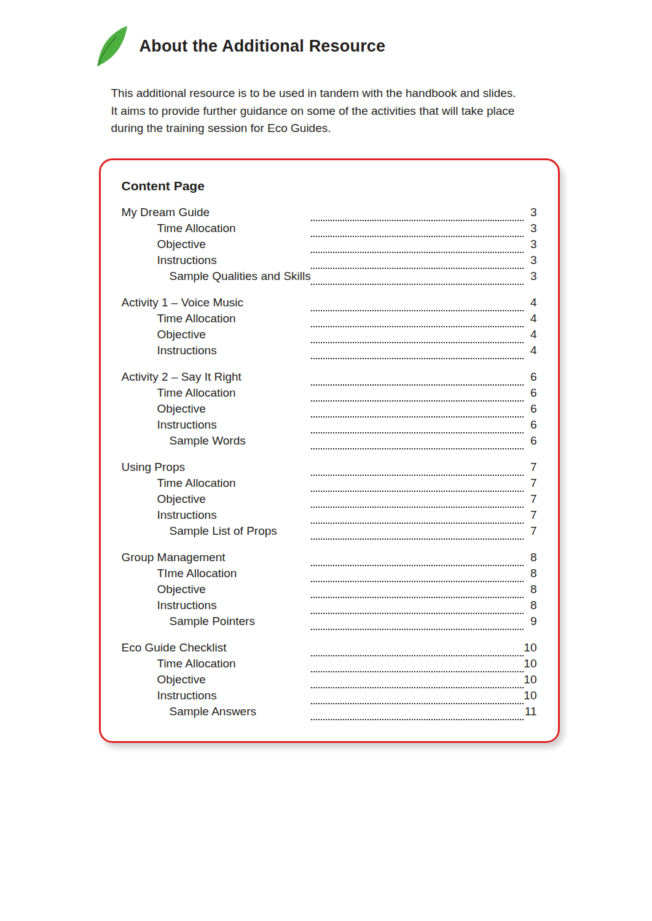About the Additional Resource
This additional resource is to be used in tandem with the handbook and slides. It aims to provide further guidance on some of the activities that will take place during the training session for Eco Guides.
Content Page
| My Dream Guide | | 3 |
| Time Allocation | | 3 |
| Objective | | 3 |
| Instructions | | 3 |
| Sample Qualities and Skills | | 3 |
| Activity 1 – Voice Music | | 4 |
| Time Allocation | | 4 |
| Objective | | 4 |
| Instructions | | 4 |
| Activity 2 – Say It Right | | 6 |
| Time Allocation | | 6 |
| Objective | | 6 |
| Instructions | | 6 |
| Sample Words | | 6 |
| Using Props | | 7 |
| Time Allocation | | 7 |
| Objective | | 7 |
| Instructions | | 7 |
| Sample List of Props | | 7 |
| Group Management | | 8 |
| TIme Allocation | | 8 |
| Objective | | 8 |
| Instructions | | 8 |
| Sample Pointers | | 9 |
| Eco Guide Checklist | | 10 |
| Time Allocation | | 10 |
| Objective | | 10 |
| Instructions | | 10 |
| Sample Answers | | 11 |